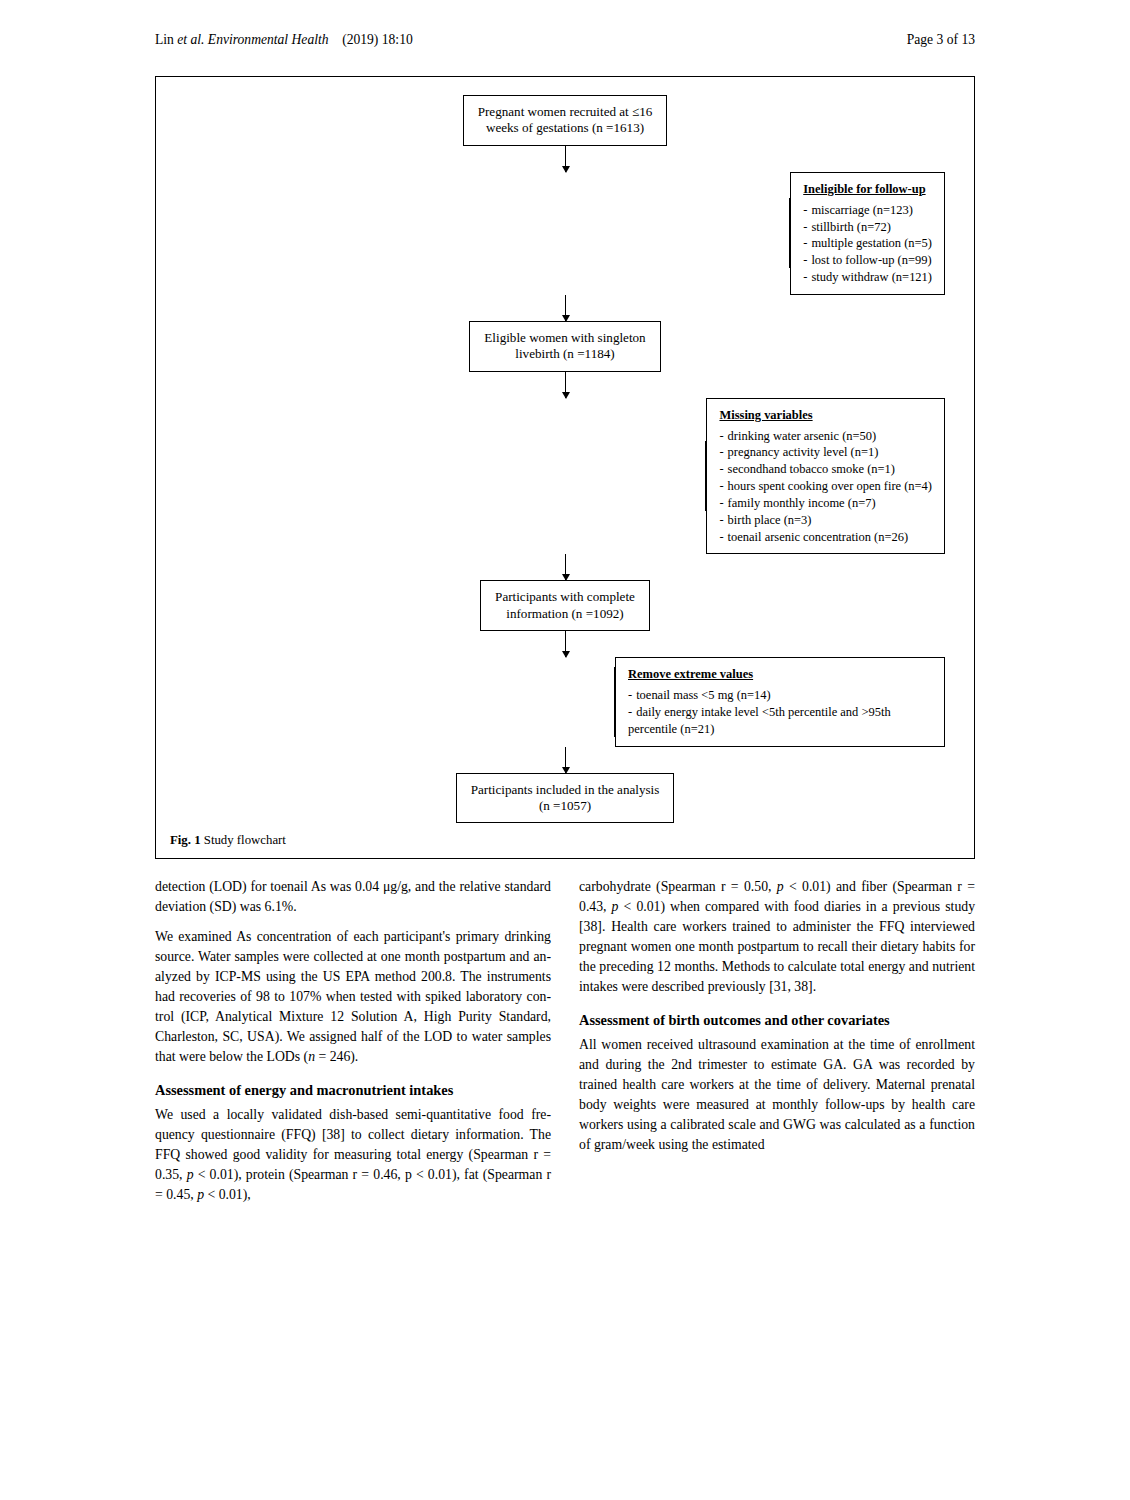Lin et al. Environmental Health (2019) 18:10
Page 3 of 13
Pregnant women recruited at ≤16
weeks of gestations (n =1613)
Ineligible for follow-up
miscarriage (n=123)
stillbirth (n=72)
multiple gestation (n=5)
lost to follow-up (n=99)
study withdraw (n=121)
Eligible women with singleton
livebirth (n =1184)
Missing variables
drinking water arsenic (n=50)
pregnancy activity level (n=1)
secondhand tobacco smoke (n=1)
hours spent cooking over open fire (n=4)
family monthly income (n=7)
birth place (n=3)
toenail arsenic concentration (n=26)
Participants with complete
information (n =1092)
Remove extreme values
toenail mass <5 mg (n=14)
daily energy intake level <5th percentile and >95th percentile (n=21)
Participants included in the analysis
(n =1057)
Fig. 1 Study flowchart
detection (LOD) for toenail As was 0.04 μg/g, and the relative standard deviation (SD) was 6.1%.
We examined As concentration of each participant's primary drinking source. Water samples were collected at one month postpartum and analyzed by ICP-MS using the US EPA method 200.8. The instruments had recoveries of 98 to 107% when tested with spiked laboratory control (ICP, Analytical Mixture 12 Solution A, High Purity Standard, Charleston, SC, USA). We assigned half of the LOD to water samples that were below the LODs (n = 246).
Assessment of energy and macronutrient intakes
We used a locally validated dish-based semi-quantitative food frequency questionnaire (FFQ) [38] to collect dietary information. The FFQ showed good validity for measuring total energy (Spearman r = 0.35, p < 0.01), protein (Spearman r = 0.46, p < 0.01), fat (Spearman r = 0.45, p < 0.01),
carbohydrate (Spearman r = 0.50, p < 0.01) and fiber (Spearman r = 0.43, p < 0.01) when compared with food diaries in a previous study [38]. Health care workers trained to administer the FFQ interviewed pregnant women one month postpartum to recall their dietary habits for the preceding 12 months. Methods to calculate total energy and nutrient intakes were described previously [31, 38].
Assessment of birth outcomes and other covariates
All women received ultrasound examination at the time of enrollment and during the 2nd trimester to estimate GA. GA was recorded by trained health care workers at the time of delivery. Maternal prenatal body weights were measured at monthly follow-ups by health care workers using a calibrated scale and GWG was calculated as a function of gram/week using the estimated